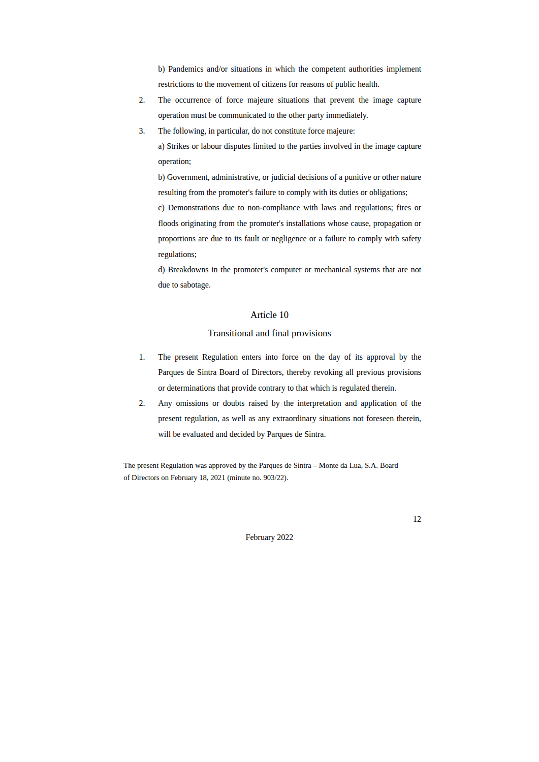b) Pandemics and/or situations in which the competent authorities implement restrictions to the movement of citizens for reasons of public health.
2.
The occurrence of force majeure situations that prevent the image capture operation must be communicated to the other party immediately.
3.
The following, in particular, do not constitute force majeure:
a) Strikes or labour disputes limited to the parties involved in the image capture operation;
b) Government, administrative, or judicial decisions of a punitive or other nature resulting from the promoter's failure to comply with its duties or obligations;
c) Demonstrations due to non-compliance with laws and regulations; fires or floods originating from the promoter's installations whose cause, propagation or proportions are due to its fault or negligence or a failure to comply with safety regulations;
d) Breakdowns in the promoter's computer or mechanical systems that are not due to sabotage.
Article 10
Transitional and final provisions
1.
The present Regulation enters into force on the day of its approval by the Parques de Sintra Board of Directors, thereby revoking all previous provisions or determinations that provide contrary to that which is regulated therein.
2.
Any omissions or doubts raised by the interpretation and application of the present regulation, as well as any extraordinary situations not foreseen therein, will be evaluated and decided by Parques de Sintra.
The present Regulation was approved by the Parques de Sintra – Monte da Lua, S.A. Board of Directors on February 18, 2021 (minute no. 903/22).
12
February 2022